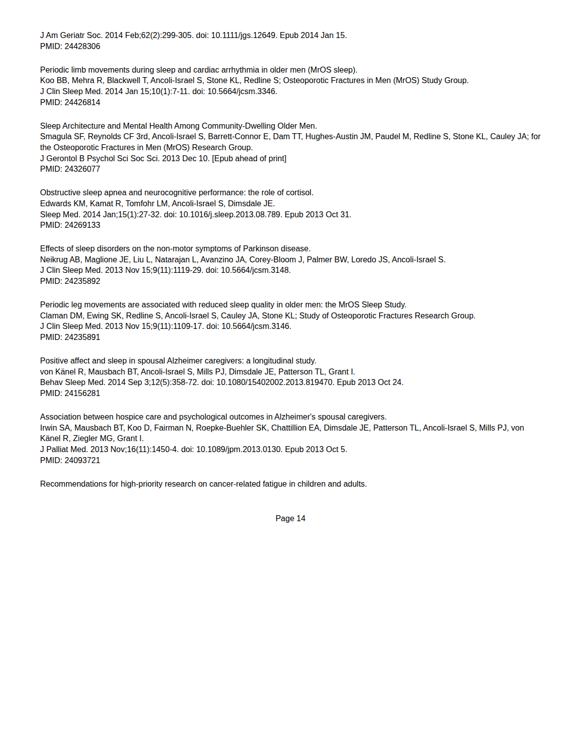J Am Geriatr Soc. 2014 Feb;62(2):299-305. doi: 10.1111/jgs.12649. Epub 2014 Jan 15.
PMID: 24428306
Periodic limb movements during sleep and cardiac arrhythmia in older men (MrOS sleep).
Koo BB, Mehra R, Blackwell T, Ancoli-Israel S, Stone KL, Redline S; Osteoporotic Fractures in Men (MrOS) Study Group.
J Clin Sleep Med. 2014 Jan 15;10(1):7-11. doi: 10.5664/jcsm.3346.
PMID: 24426814
Sleep Architecture and Mental Health Among Community-Dwelling Older Men.
Smagula SF, Reynolds CF 3rd, Ancoli-Israel S, Barrett-Connor E, Dam TT, Hughes-Austin JM, Paudel M, Redline S, Stone KL, Cauley JA; for the Osteoporotic Fractures in Men (MrOS) Research Group.
J Gerontol B Psychol Sci Soc Sci. 2013 Dec 10. [Epub ahead of print]
PMID: 24326077
Obstructive sleep apnea and neurocognitive performance: the role of cortisol.
Edwards KM, Kamat R, Tomfohr LM, Ancoli-Israel S, Dimsdale JE.
Sleep Med. 2014 Jan;15(1):27-32. doi: 10.1016/j.sleep.2013.08.789. Epub 2013 Oct 31.
PMID: 24269133
Effects of sleep disorders on the non-motor symptoms of Parkinson disease.
Neikrug AB, Maglione JE, Liu L, Natarajan L, Avanzino JA, Corey-Bloom J, Palmer BW, Loredo JS, Ancoli-Israel S.
J Clin Sleep Med. 2013 Nov 15;9(11):1119-29. doi: 10.5664/jcsm.3148.
PMID: 24235892
Periodic leg movements are associated with reduced sleep quality in older men: the MrOS Sleep Study.
Claman DM, Ewing SK, Redline S, Ancoli-Israel S, Cauley JA, Stone KL; Study of Osteoporotic Fractures Research Group.
J Clin Sleep Med. 2013 Nov 15;9(11):1109-17. doi: 10.5664/jcsm.3146.
PMID: 24235891
Positive affect and sleep in spousal Alzheimer caregivers: a longitudinal study.
von Känel R, Mausbach BT, Ancoli-Israel S, Mills PJ, Dimsdale JE, Patterson TL, Grant I.
Behav Sleep Med. 2014 Sep 3;12(5):358-72. doi: 10.1080/15402002.2013.819470. Epub 2013 Oct 24.
PMID: 24156281
Association between hospice care and psychological outcomes in Alzheimer's spousal caregivers.
Irwin SA, Mausbach BT, Koo D, Fairman N, Roepke-Buehler SK, Chattillion EA, Dimsdale JE, Patterson TL, Ancoli-Israel S, Mills PJ, von Känel R, Ziegler MG, Grant I.
J Palliat Med. 2013 Nov;16(11):1450-4. doi: 10.1089/jpm.2013.0130. Epub 2013 Oct 5.
PMID: 24093721
Recommendations for high-priority research on cancer-related fatigue in children and adults.
Page 14